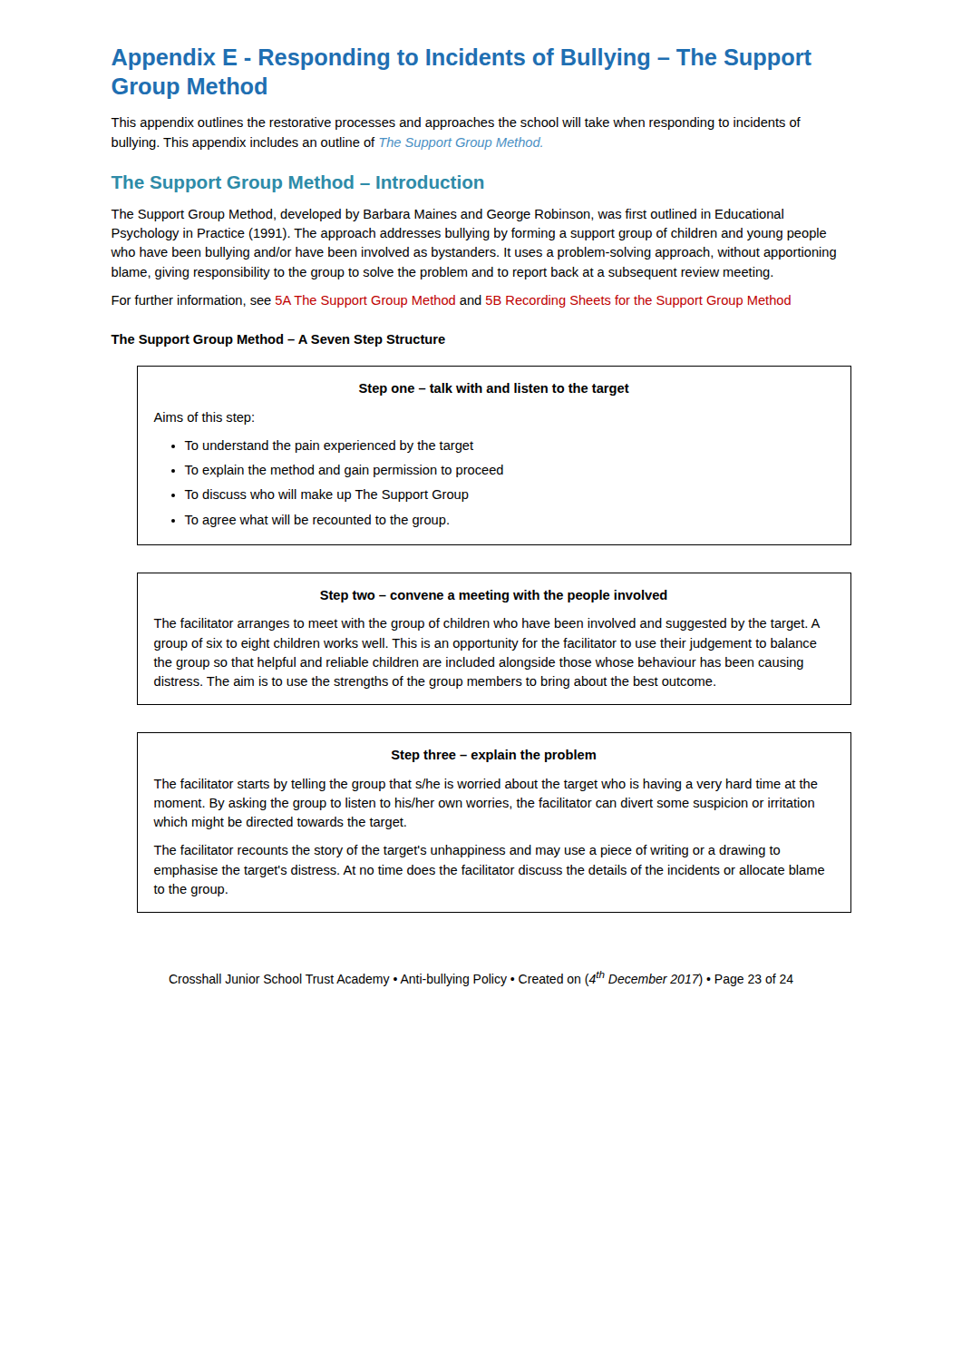Appendix E - Responding to Incidents of Bullying – The Support Group Method
This appendix outlines the restorative processes and approaches the school will take when responding to incidents of bullying. This appendix includes an outline of The Support Group Method.
The Support Group Method – Introduction
The Support Group Method, developed by Barbara Maines and George Robinson, was first outlined in Educational Psychology in Practice (1991). The approach addresses bullying by forming a support group of children and young people who have been bullying and/or have been involved as bystanders. It uses a problem-solving approach, without apportioning blame, giving responsibility to the group to solve the problem and to report back at a subsequent review meeting.
For further information, see 5A The Support Group Method and 5B Recording Sheets for the Support Group Method
The Support Group Method – A Seven Step Structure
Step one – talk with and listen to the target
Aims of this step:
To understand the pain experienced by the target
To explain the method and gain permission to proceed
To discuss who will make up The Support Group
To agree what will be recounted to the group.
Step two – convene a meeting with the people involved
The facilitator arranges to meet with the group of children who have been involved and suggested by the target. A group of six to eight children works well. This is an opportunity for the facilitator to use their judgement to balance the group so that helpful and reliable children are included alongside those whose behaviour has been causing distress. The aim is to use the strengths of the group members to bring about the best outcome.
Step three – explain the problem
The facilitator starts by telling the group that s/he is worried about the target who is having a very hard time at the moment. By asking the group to listen to his/her own worries, the facilitator can divert some suspicion or irritation which might be directed towards the target.
The facilitator recounts the story of the target's unhappiness and may use a piece of writing or a drawing to emphasise the target's distress. At no time does the facilitator discuss the details of the incidents or allocate blame to the group.
Crosshall Junior School Trust Academy • Anti-bullying Policy • Created on (4th December 2017) • Page 23 of 24